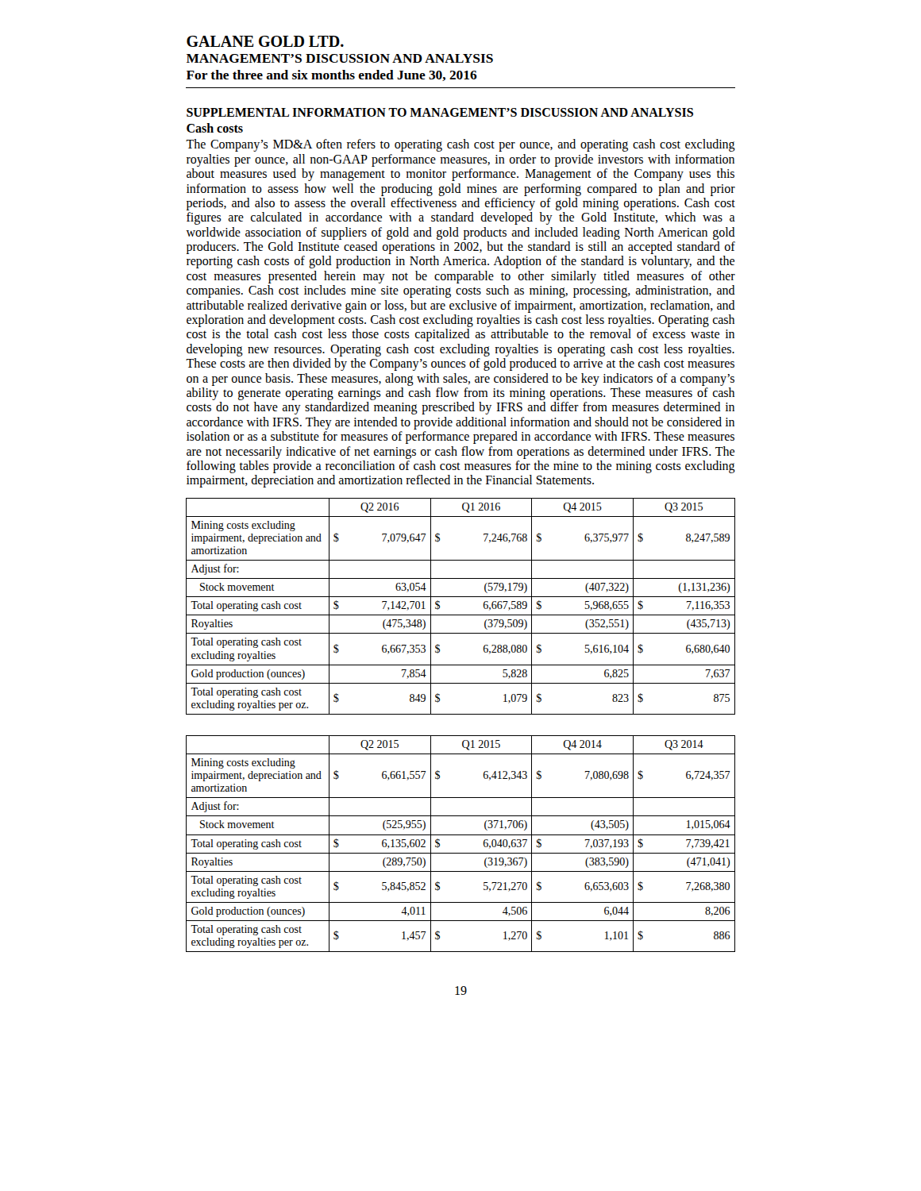GALANE GOLD LTD.
MANAGEMENT’S DISCUSSION AND ANALYSIS
For the three and six months ended June 30, 2016
Supplemental Information to Management’s Discussion and Analysis
Cash costs
The Company’s MD&A often refers to operating cash cost per ounce, and operating cash cost excluding royalties per ounce, all non-GAAP performance measures, in order to provide investors with information about measures used by management to monitor performance. Management of the Company uses this information to assess how well the producing gold mines are performing compared to plan and prior periods, and also to assess the overall effectiveness and efficiency of gold mining operations. Cash cost figures are calculated in accordance with a standard developed by the Gold Institute, which was a worldwide association of suppliers of gold and gold products and included leading North American gold producers. The Gold Institute ceased operations in 2002, but the standard is still an accepted standard of reporting cash costs of gold production in North America. Adoption of the standard is voluntary, and the cost measures presented herein may not be comparable to other similarly titled measures of other companies. Cash cost includes mine site operating costs such as mining, processing, administration, and attributable realized derivative gain or loss, but are exclusive of impairment, amortization, reclamation, and exploration and development costs. Cash cost excluding royalties is cash cost less royalties. Operating cash cost is the total cash cost less those costs capitalized as attributable to the removal of excess waste in developing new resources. Operating cash cost excluding royalties is operating cash cost less royalties. These costs are then divided by the Company’s ounces of gold produced to arrive at the cash cost measures on a per ounce basis. These measures, along with sales, are considered to be key indicators of a company’s ability to generate operating earnings and cash flow from its mining operations. These measures of cash costs do not have any standardized meaning prescribed by IFRS and differ from measures determined in accordance with IFRS. They are intended to provide additional information and should not be considered in isolation or as a substitute for measures of performance prepared in accordance with IFRS. These measures are not necessarily indicative of net earnings or cash flow from operations as determined under IFRS. The following tables provide a reconciliation of cash cost measures for the mine to the mining costs excluding impairment, depreciation and amortization reflected in the Financial Statements.
| | Q2 2016 | Q1 2016 | Q4 2015 | Q3 2015 |
| Mining costs excluding impairment, depreciation and amortization | $ | 7,079,647 | $ | 7,246,768 | $ | 6,375,977 | $ | 8,247,589 |
| Adjust for: | | | | | | | | |
| Stock movement | | 63,054 | | (579,179) | | (407,322) | | (1,131,236) |
| Total operating cash cost | $ | 7,142,701 | $ | 6,667,589 | $ | 5,968,655 | $ | 7,116,353 |
| Royalties | | (475,348) | | (379,509) | | (352,551) | | (435,713) |
| Total operating cash cost excluding royalties | $ | 6,667,353 | $ | 6,288,080 | $ | 5,616,104 | $ | 6,680,640 |
| Gold production (ounces) | | 7,854 | | 5,828 | | 6,825 | | 7,637 |
| Total operating cash cost excluding royalties per oz. | $ | 849 | $ | 1,079 | $ | 823 | $ | 875 |
| | Q2 2015 | Q1 2015 | Q4 2014 | Q3 2014 |
| Mining costs excluding impairment, depreciation and amortization | $ | 6,661,557 | $ | 6,412,343 | $ | 7,080,698 | $ | 6,724,357 |
| Adjust for: | | | | | | | | |
| Stock movement | | (525,955) | | (371,706) | | (43,505) | | 1,015,064 |
| Total operating cash cost | $ | 6,135,602 | $ | 6,040,637 | $ | 7,037,193 | $ | 7,739,421 |
| Royalties | | (289,750) | | (319,367) | | (383,590) | | (471,041) |
| Total operating cash cost excluding royalties | $ | 5,845,852 | $ | 5,721,270 | $ | 6,653,603 | $ | 7,268,380 |
| Gold production (ounces) | | 4,011 | | 4,506 | | 6,044 | | 8,206 |
| Total operating cash cost excluding royalties per oz. | $ | 1,457 | $ | 1,270 | $ | 1,101 | $ | 886 |
19